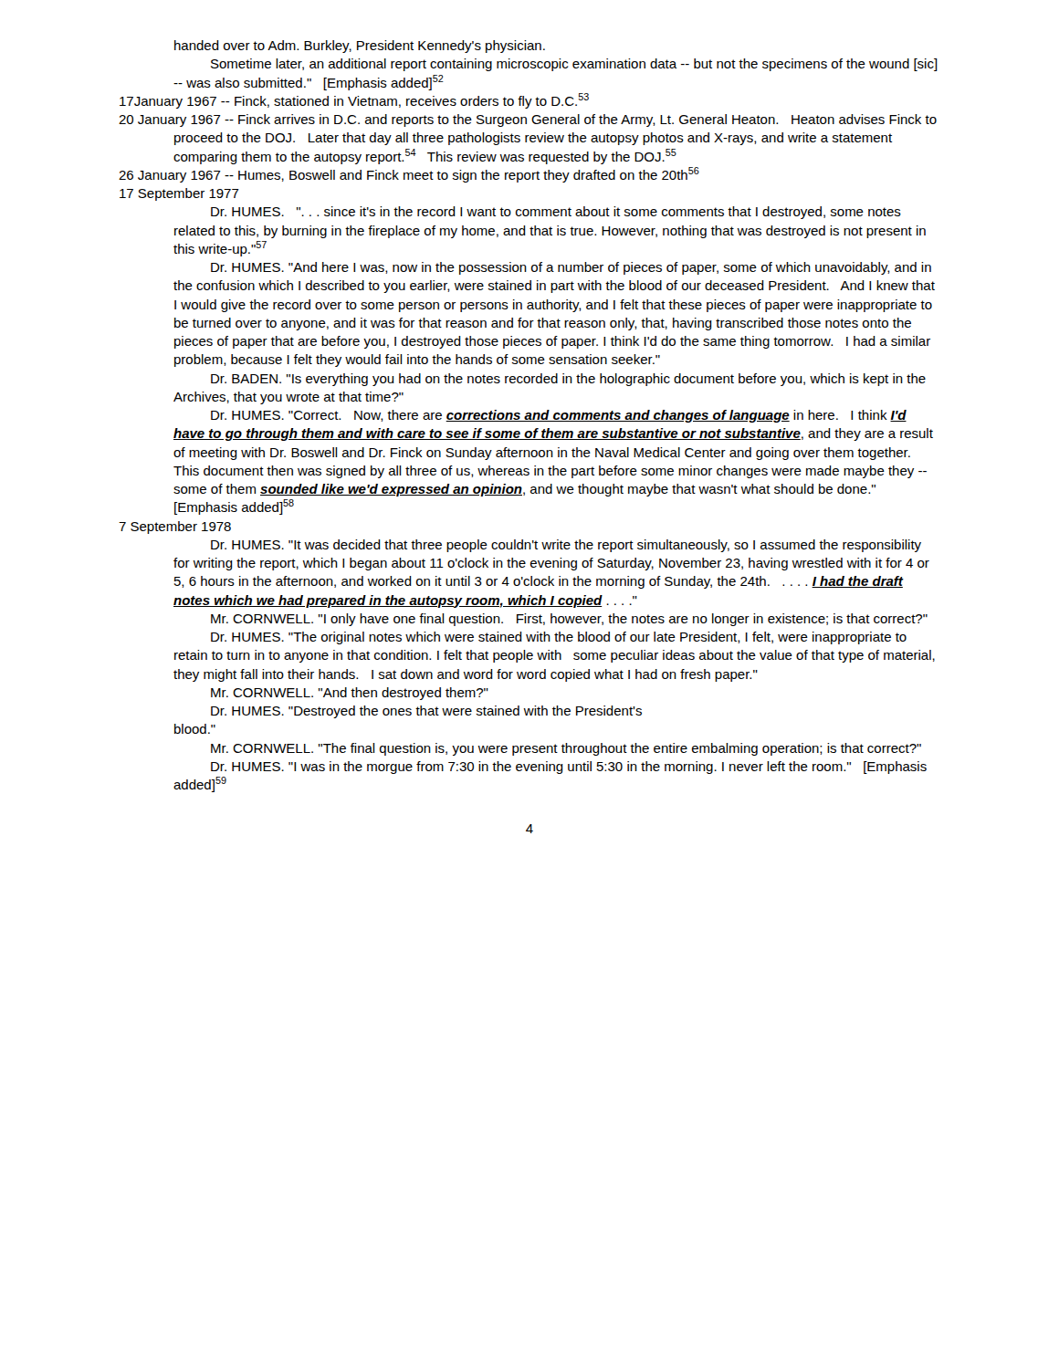handed over to Adm. Burkley, President Kennedy's physician.
Sometime later, an additional report containing microscopic examination data -- but not the specimens of the wound [sic] -- was also submitted." [Emphasis added]52
17January 1967 -- Finck, stationed in Vietnam, receives orders to fly to D.C.53
20 January 1967 -- Finck arrives in D.C. and reports to the Surgeon General of the Army, Lt. General Heaton. Heaton advises Finck to proceed to the DOJ. Later that day all three pathologists review the autopsy photos and X-rays, and write a statement comparing them to the autopsy report.54 This review was requested by the DOJ.55
26 January 1967 -- Humes, Boswell and Finck meet to sign the report they drafted on the 20th56
17 September 1977
Dr. HUMES. ". . . since it's in the record I want to comment about it some comments that I destroyed, some notes related to this, by burning in the fireplace of my home, and that is true. However, nothing that was destroyed is not present in this write-up."57
Dr. HUMES. "And here I was, now in the possession of a number of pieces of paper, some of which unavoidably, and in the confusion which I described to you earlier, were stained in part with the blood of our deceased President. And I knew that I would give the record over to some person or persons in authority, and I felt that these pieces of paper were inappropriate to be turned over to anyone, and it was for that reason and for that reason only, that, having transcribed those notes onto the pieces of paper that are before you, I destroyed those pieces of paper. I think I'd do the same thing tomorrow. I had a similar problem, because I felt they would fail into the hands of some sensation seeker."
Dr. BADEN. "Is everything you had on the notes recorded in the holographic document before you, which is kept in the Archives, that you wrote at that time?"
Dr. HUMES. "Correct. Now, there are corrections and comments and changes of language in here. I think I'd have to go through them and with care to see if some of them are substantive or not substantive, and they are a result of meeting with Dr. Boswell and Dr. Finck on Sunday afternoon in the Naval Medical Center and going over them together. This document then was signed by all three of us, whereas in the part before some minor changes were made maybe they -- some of them sounded like we'd expressed an opinion, and we thought maybe that wasn't what should be done." [Emphasis added]58
7 September 1978
Dr. HUMES. "It was decided that three people couldn't write the report simultaneously, so I assumed the responsibility for writing the report, which I began about 11 o'clock in the evening of Saturday, November 23, having wrestled with it for 4 or 5, 6 hours in the afternoon, and worked on it until 3 or 4 o'clock in the morning of Sunday, the 24th. . . . . I had the draft notes which we had prepared in the autopsy room, which I copied . . . ."
Mr. CORNWELL. "I only have one final question. First, however, the notes are no longer in existence; is that correct?"
Dr. HUMES. "The original notes which were stained with the blood of our late President, I felt, were inappropriate to retain to turn in to anyone in that condition. I felt that people with some peculiar ideas about the value of that type of material, they might fall into their hands. I sat down and word for word copied what I had on fresh paper."
Mr. CORNWELL. "And then destroyed them?"
Dr. HUMES. "Destroyed the ones that were stained with the President's
blood."
Mr. CORNWELL. "The final question is, you were present throughout the entire embalming operation; is that correct?"
Dr. HUMES. "I was in the morgue from 7:30 in the evening until 5:30 in the morning. I never left the room." [Emphasis added]59
4